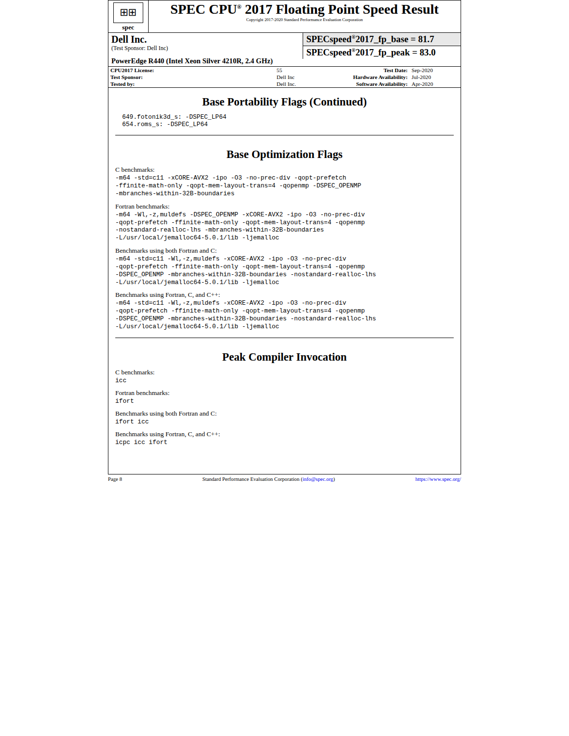⊞⊞
spec
SPEC CPU® 2017 Floating Point Speed Result
Copyright 2017-2020 Standard Performance Evaluation Corporation
Dell Inc.
(Test Sponsor: Dell Inc)
PowerEdge R440 (Intel Xeon Silver 4210R, 2.4 GHz)
SPECspeed®2017_fp_base = 81.7
SPECspeed®2017_fp_peak = 83.0
| CPU2017 License: | 55 | Test Date: | Sep-2020 |
| Test Sponsor: | Dell Inc | Hardware Availability: | Jul-2020 |
| Tested by: | Dell Inc. | Software Availability: | Apr-2020 |
Base Portability Flags (Continued)
649.fotonik3d_s: -DSPEC_LP64
654.roms_s: -DSPEC_LP64
Base Optimization Flags
C benchmarks:
-m64 -std=c11 -xCORE-AVX2 -ipo -O3 -no-prec-div -qopt-prefetch -ffinite-math-only -qopt-mem-layout-trans=4 -qopenmp -DSPEC_OPENMP -mbranches-within-32B-boundaries
Fortran benchmarks:
-m64 -Wl,-z,muldefs -DSPEC_OPENMP -xCORE-AVX2 -ipo -O3 -no-prec-div -qopt-prefetch -ffinite-math-only -qopt-mem-layout-trans=4 -qopenmp -nostandard-realloc-lhs -mbranches-within-32B-boundaries -L/usr/local/jemalloc64-5.0.1/lib -ljemalloc
Benchmarks using both Fortran and C:
-m64 -std=c11 -Wl,-z,muldefs -xCORE-AVX2 -ipo -O3 -no-prec-div -qopt-prefetch -ffinite-math-only -qopt-mem-layout-trans=4 -qopenmp -DSPEC_OPENMP -mbranches-within-32B-boundaries -nostandard-realloc-lhs -L/usr/local/jemalloc64-5.0.1/lib -ljemalloc
Benchmarks using Fortran, C, and C++:
-m64 -std=c11 -Wl,-z,muldefs -xCORE-AVX2 -ipo -O3 -no-prec-div -qopt-prefetch -ffinite-math-only -qopt-mem-layout-trans=4 -qopenmp -DSPEC_OPENMP -mbranches-within-32B-boundaries -nostandard-realloc-lhs -L/usr/local/jemalloc64-5.0.1/lib -ljemalloc
Peak Compiler Invocation
C benchmarks:
icc
Fortran benchmarks:
ifort
Benchmarks using both Fortran and C:
ifort icc
Benchmarks using Fortran, C, and C++:
icpc icc ifort
Page 8
Standard Performance Evaluation Corporation (info@spec.org)
https://www.spec.org/